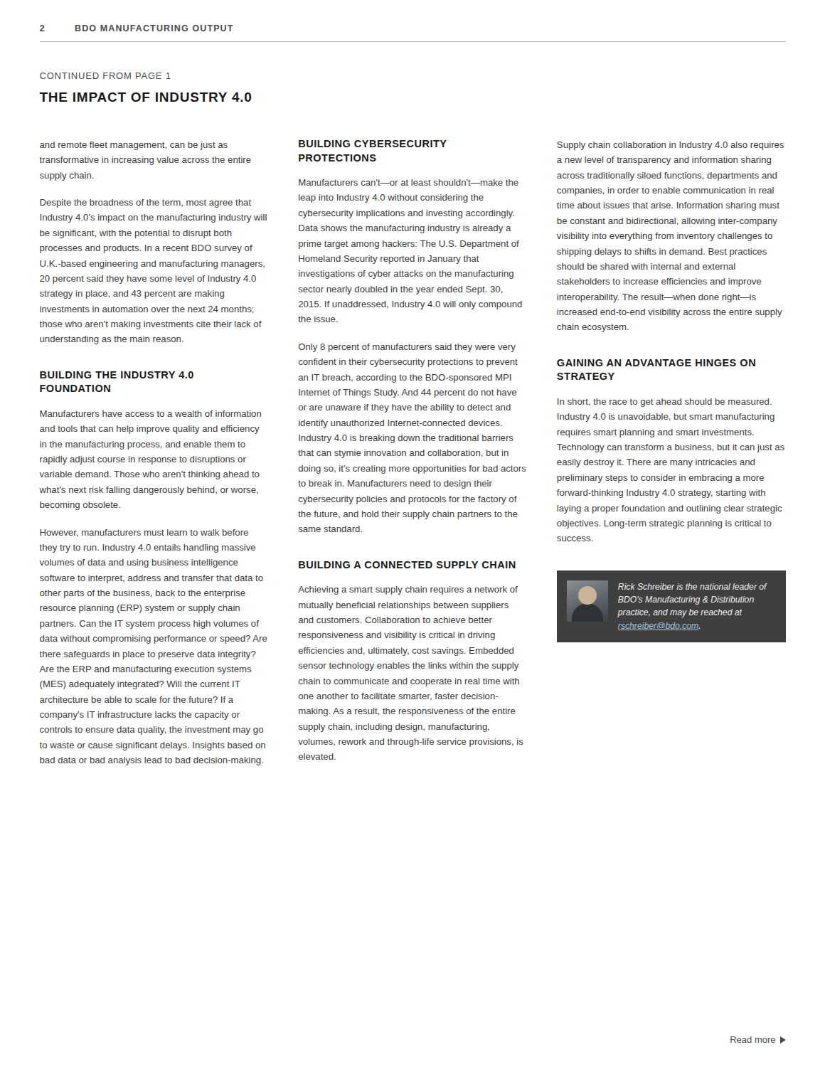2 BDO MANUFACTURING OUTPUT
CONTINUED FROM PAGE 1
THE IMPACT OF INDUSTRY 4.0
and remote fleet management, can be just as transformative in increasing value across the entire supply chain.
Despite the broadness of the term, most agree that Industry 4.0's impact on the manufacturing industry will be significant, with the potential to disrupt both processes and products. In a recent BDO survey of U.K.-based engineering and manufacturing managers, 20 percent said they have some level of Industry 4.0 strategy in place, and 43 percent are making investments in automation over the next 24 months; those who aren't making investments cite their lack of understanding as the main reason.
BUILDING THE INDUSTRY 4.0 FOUNDATION
Manufacturers have access to a wealth of information and tools that can help improve quality and efficiency in the manufacturing process, and enable them to rapidly adjust course in response to disruptions or variable demand. Those who aren't thinking ahead to what's next risk falling dangerously behind, or worse, becoming obsolete.
However, manufacturers must learn to walk before they try to run. Industry 4.0 entails handling massive volumes of data and using business intelligence software to interpret, address and transfer that data to other parts of the business, back to the enterprise resource planning (ERP) system or supply chain partners. Can the IT system process high volumes of data without compromising performance or speed? Are there safeguards in place to preserve data integrity? Are the ERP and manufacturing execution systems (MES) adequately integrated? Will the current IT architecture be able to scale for the future? If a company's IT infrastructure lacks the capacity or controls to ensure data quality, the investment may go to waste or cause significant delays. Insights based on bad data or bad analysis lead to bad decision-making.
BUILDING CYBERSECURITY PROTECTIONS
Manufacturers can't—or at least shouldn't—make the leap into Industry 4.0 without considering the cybersecurity implications and investing accordingly. Data shows the manufacturing industry is already a prime target among hackers: The U.S. Department of Homeland Security reported in January that investigations of cyber attacks on the manufacturing sector nearly doubled in the year ended Sept. 30, 2015. If unaddressed, Industry 4.0 will only compound the issue.
Only 8 percent of manufacturers said they were very confident in their cybersecurity protections to prevent an IT breach, according to the BDO-sponsored MPI Internet of Things Study. And 44 percent do not have or are unaware if they have the ability to detect and identify unauthorized Internet-connected devices. Industry 4.0 is breaking down the traditional barriers that can stymie innovation and collaboration, but in doing so, it's creating more opportunities for bad actors to break in. Manufacturers need to design their cybersecurity policies and protocols for the factory of the future, and hold their supply chain partners to the same standard.
BUILDING A CONNECTED SUPPLY CHAIN
Achieving a smart supply chain requires a network of mutually beneficial relationships between suppliers and customers. Collaboration to achieve better responsiveness and visibility is critical in driving efficiencies and, ultimately, cost savings. Embedded sensor technology enables the links within the supply chain to communicate and cooperate in real time with one another to facilitate smarter, faster decision-making. As a result, the responsiveness of the entire supply chain, including design, manufacturing, volumes, rework and through-life service provisions, is elevated.
Supply chain collaboration in Industry 4.0 also requires a new level of transparency and information sharing across traditionally siloed functions, departments and companies, in order to enable communication in real time about issues that arise. Information sharing must be constant and bidirectional, allowing inter-company visibility into everything from inventory challenges to shipping delays to shifts in demand. Best practices should be shared with internal and external stakeholders to increase efficiencies and improve interoperability. The result—when done right—is increased end-to-end visibility across the entire supply chain ecosystem.
GAINING AN ADVANTAGE HINGES ON STRATEGY
In short, the race to get ahead should be measured. Industry 4.0 is unavoidable, but smart manufacturing requires smart planning and smart investments. Technology can transform a business, but it can just as easily destroy it. There are many intricacies and preliminary steps to consider in embracing a more forward-thinking Industry 4.0 strategy, starting with laying a proper foundation and outlining clear strategic objectives. Long-term strategic planning is critical to success.
Rick Schreiber is the national leader of BDO's Manufacturing & Distribution practice, and may be reached at rschreiber@bdo.com.
Read more